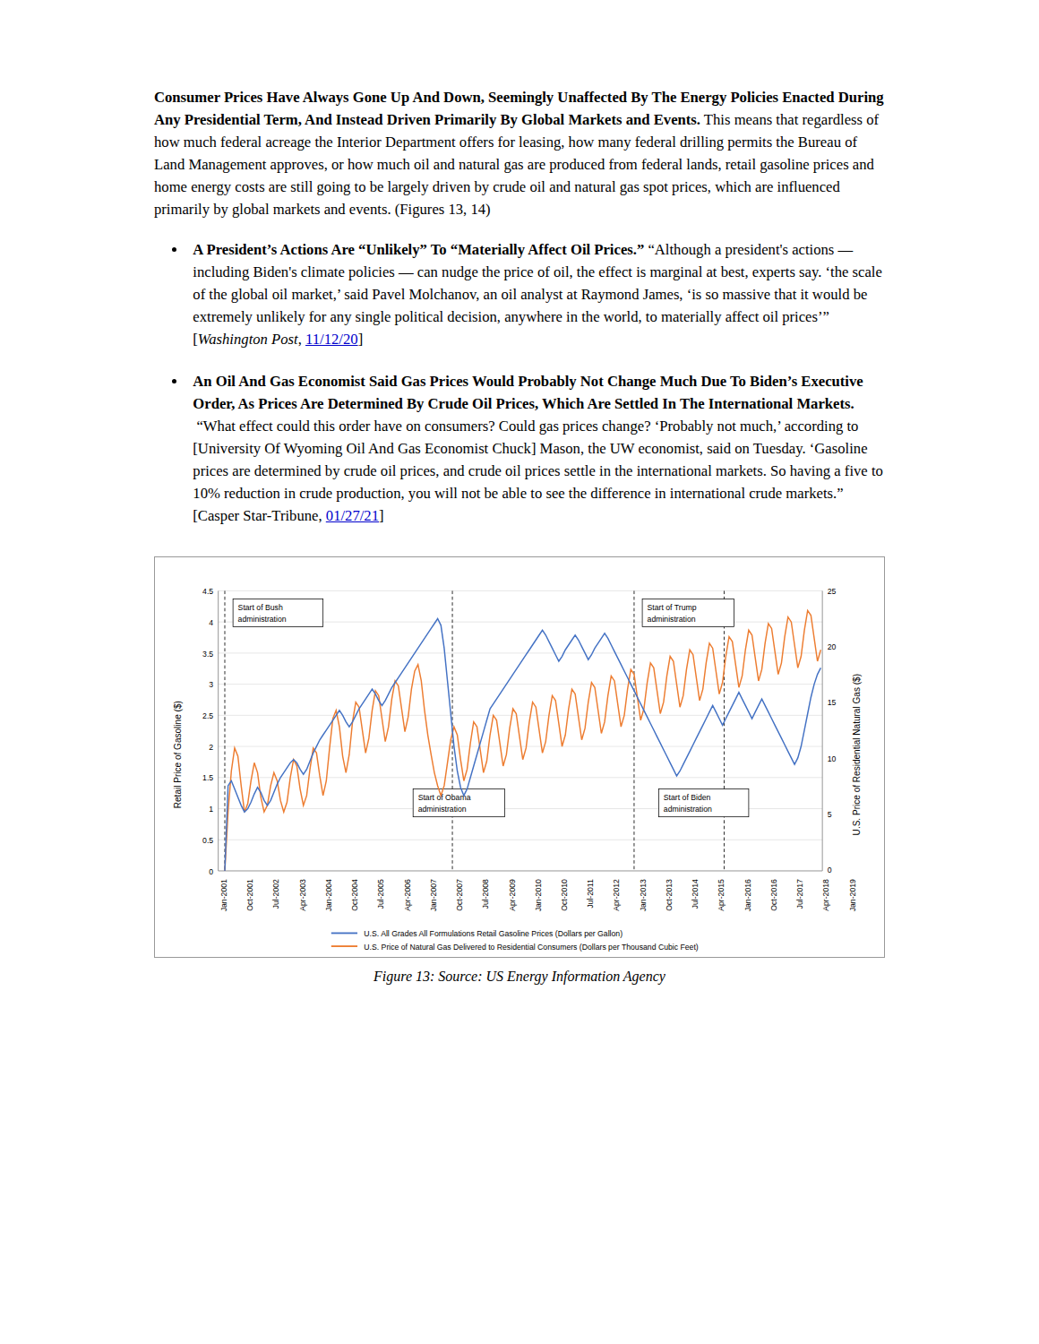Consumer Prices Have Always Gone Up And Down, Seemingly Unaffected By The Energy Policies Enacted During Any Presidential Term, And Instead Driven Primarily By Global Markets and Events. This means that regardless of how much federal acreage the Interior Department offers for leasing, how many federal drilling permits the Bureau of Land Management approves, or how much oil and natural gas are produced from federal lands, retail gasoline prices and home energy costs are still going to be largely driven by crude oil and natural gas spot prices, which are influenced primarily by global markets and events. (Figures 13, 14)
A President’s Actions Are “Unlikely” To “Materially Affect Oil Prices.” “Although a president's actions — including Biden's climate policies — can nudge the price of oil, the effect is marginal at best, experts say. ‘the scale of the global oil market,’ said Pavel Molchanov, an oil analyst at Raymond James, ‘is so massive that it would be extremely unlikely for any single political decision, anywhere in the world, to materially affect oil prices’” [Washington Post, 11/12/20]
An Oil And Gas Economist Said Gas Prices Would Probably Not Change Much Due To Biden’s Executive Order, As Prices Are Determined By Crude Oil Prices, Which Are Settled In The International Markets. “What effect could this order have on consumers? Could gas prices change? ‘Probably not much,’ according to [University Of Wyoming Oil And Gas Economist Chuck] Mason, the UW economist, said on Tuesday. ‘Gasoline prices are determined by crude oil prices, and crude oil prices settle in the international markets. So having a five to 10% reduction in crude production, you will not be able to see the difference in international crude markets.” [Casper Star-Tribune, 01/27/21]
Retail Price of Gasoline ($) U.S. Price of Residential Natural Gas ($) 4.5 4 3.5 3 2.5 2 1.5 1 0.5 0 25 20 15 10 5 0 Start of Bush administration Start of Trump administration Start of Obama administration Start of Biden administration Jan-2001 Oct-2001 Jul-2002 Apr-2003 Jan-2004 Oct-2004 Jul-2005 Apr-2006 Jan-2007 Oct-2007 Jul-2008 Apr-2009 Jan-2010 Oct-2010 Jul-2011 Apr-2012 Jan-2013 Oct-2013 Jul-2014 Apr-2015 Jan-2016 Oct-2016 Jul-2017 Apr-2018 Jan-2019 U.S. All Grades All Formulations Retail Gasoline Prices (Dollars per Gallon) U.S. Price of Natural Gas Delivered to Residential Consumers (Dollars per Thousand Cubic Feet)
Figure 13: Source: US Energy Information Agency